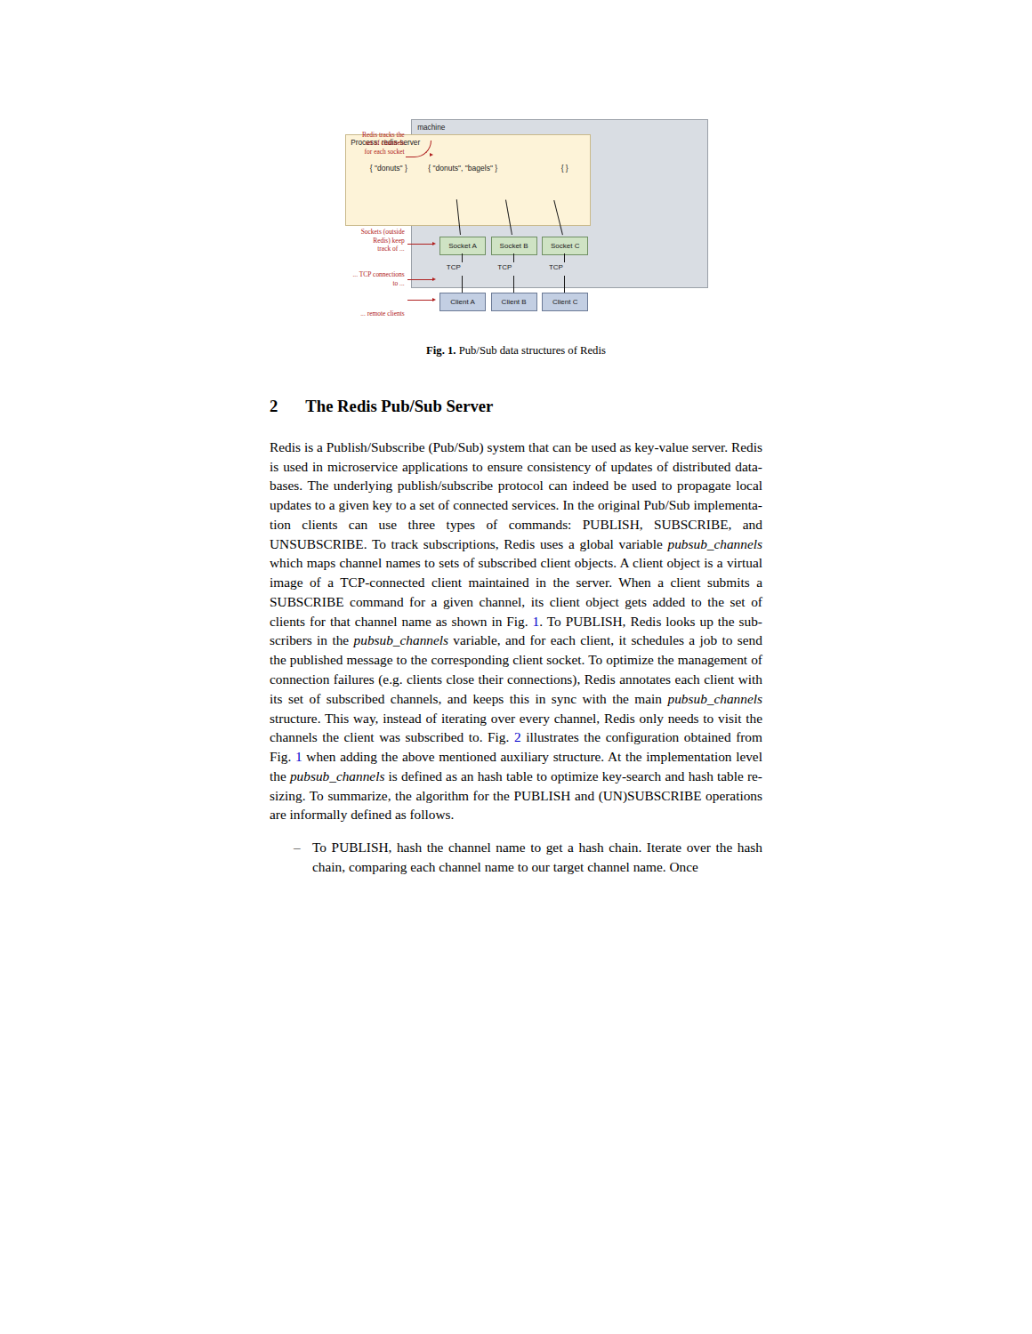machine
Process: redis-server
{ "donuts" } { "donuts", "bagels" } { }
Socket A
Socket B
Socket C
TCP
TCP
TCP
Client A
Client B
Client C
Redis tracks the
set of channels
for each socket
Sockets (outside
Redis) keep
track of ...
... TCP connections
to ...
... remote clients
Fig. 1. Pub/Sub data structures of Redis
2 The Redis Pub/Sub Server
Redis is a Publish/Subscribe (Pub/Sub) system that can be used as key-value server. Redis is used in microservice applications to ensure consistency of updates of distributed databases. The underlying publish/subscribe protocol can indeed be used to propagate local updates to a given key to a set of connected services. In the original Pub/Sub implementation clients can use three types of commands: PUBLISH, SUBSCRIBE, and UNSUBSCRIBE. To track subscriptions, Redis uses a global variable pubsub_channels which maps channel names to sets of subscribed client objects. A client object is a virtual image of a TCP-connected client maintained in the server. When a client submits a SUBSCRIBE command for a given channel, its client object gets added to the set of clients for that channel name as shown in Fig. 1. To PUBLISH, Redis looks up the subscribers in the pubsub_channels variable, and for each client, it schedules a job to send the published message to the corresponding client socket. To optimize the management of connection failures (e.g. clients close their connections), Redis annotates each client with its set of subscribed channels, and keeps this in sync with the main pubsub_channels structure. This way, instead of iterating over every channel, Redis only needs to visit the channels the client was subscribed to. Fig. 2 illustrates the configuration obtained from Fig. 1 when adding the above mentioned auxiliary structure. At the implementation level the pubsub_channels is defined as an hash table to optimize key-search and hash table resizing. To summarize, the algorithm for the PUBLISH and (UN)SUBSCRIBE operations are informally defined as follows.
To PUBLISH, hash the channel name to get a hash chain. Iterate over the hash chain, comparing each channel name to our target channel name. Once